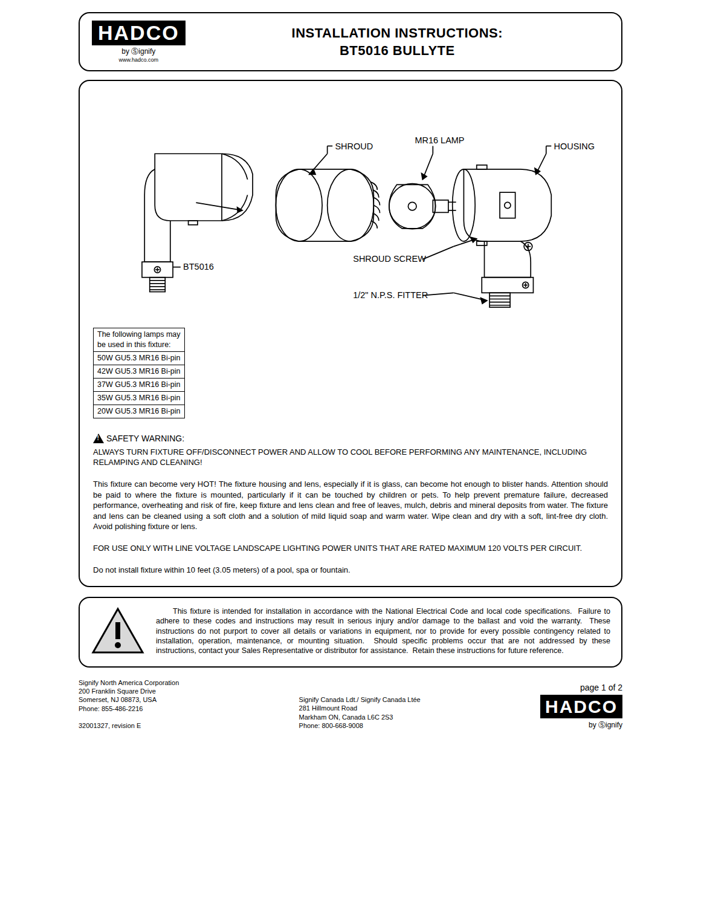HADCO
by Ⓢignify
www.hadco.com
INSTALLATION INSTRUCTIONS:
BT5016 BULLYTE
SHROUD MR16 LAMP HOUSING SHROUD SCREW 1/2" N.P.S. FITTER BT5016
| The following lamps may |
| be used in this fixture: |
| 50W GU5.3 MR16 Bi-pin |
| 42W GU5.3 MR16 Bi-pin |
| 37W GU5.3 MR16 Bi-pin |
| 35W GU5.3 MR16 Bi-pin |
| 20W GU5.3 MR16 Bi-pin |
SAFETY WARNING:
ALWAYS TURN FIXTURE OFF/DISCONNECT POWER AND ALLOW TO COOL BEFORE PERFORMING ANY MAINTENANCE, INCLUDING RELAMPING AND CLEANING!
This fixture can become very HOT! The fixture housing and lens, especially if it is glass, can become hot enough to blister hands. Attention should be paid to where the fixture is mounted, particularly if it can be touched by children or pets. To help prevent premature failure, decreased performance, overheating and risk of fire, keep fixture and lens clean and free of leaves, mulch, debris and mineral deposits from water. The fixture and lens can be cleaned using a soft cloth and a solution of mild liquid soap and warm water. Wipe clean and dry with a soft, lint-free dry cloth. Avoid polishing fixture or lens.
FOR USE ONLY WITH LINE VOLTAGE LANDSCAPE LIGHTING POWER UNITS THAT ARE RATED MAXIMUM 120 VOLTS PER CIRCUIT.
Do not install fixture within 10 feet (3.05 meters) of a pool, spa or fountain.
This fixture is intended for installation in accordance with the National Electrical Code and local code specifications. Failure to adhere to these codes and instructions may result in serious injury and/or damage to the ballast and void the warranty. These instructions do not purport to cover all details or variations in equipment, nor to provide for every possible contingency related to installation, operation, maintenance, or mounting situation. Should specific problems occur that are not addressed by these instructions, contact your Sales Representative or distributor for assistance. Retain these instructions for future reference.
Signify North America Corporation
200 Franklin Square Drive
Somerset, NJ 08873, USA
Phone: 855-486-2216
32001327, revision E
Signify Canada Ldt./ Signify Canada Ltée
281 Hillmount Road
Markham ON, Canada L6C 2S3
Phone: 800-668-9008
page 1 of 2
HADCO
by Ⓢignify